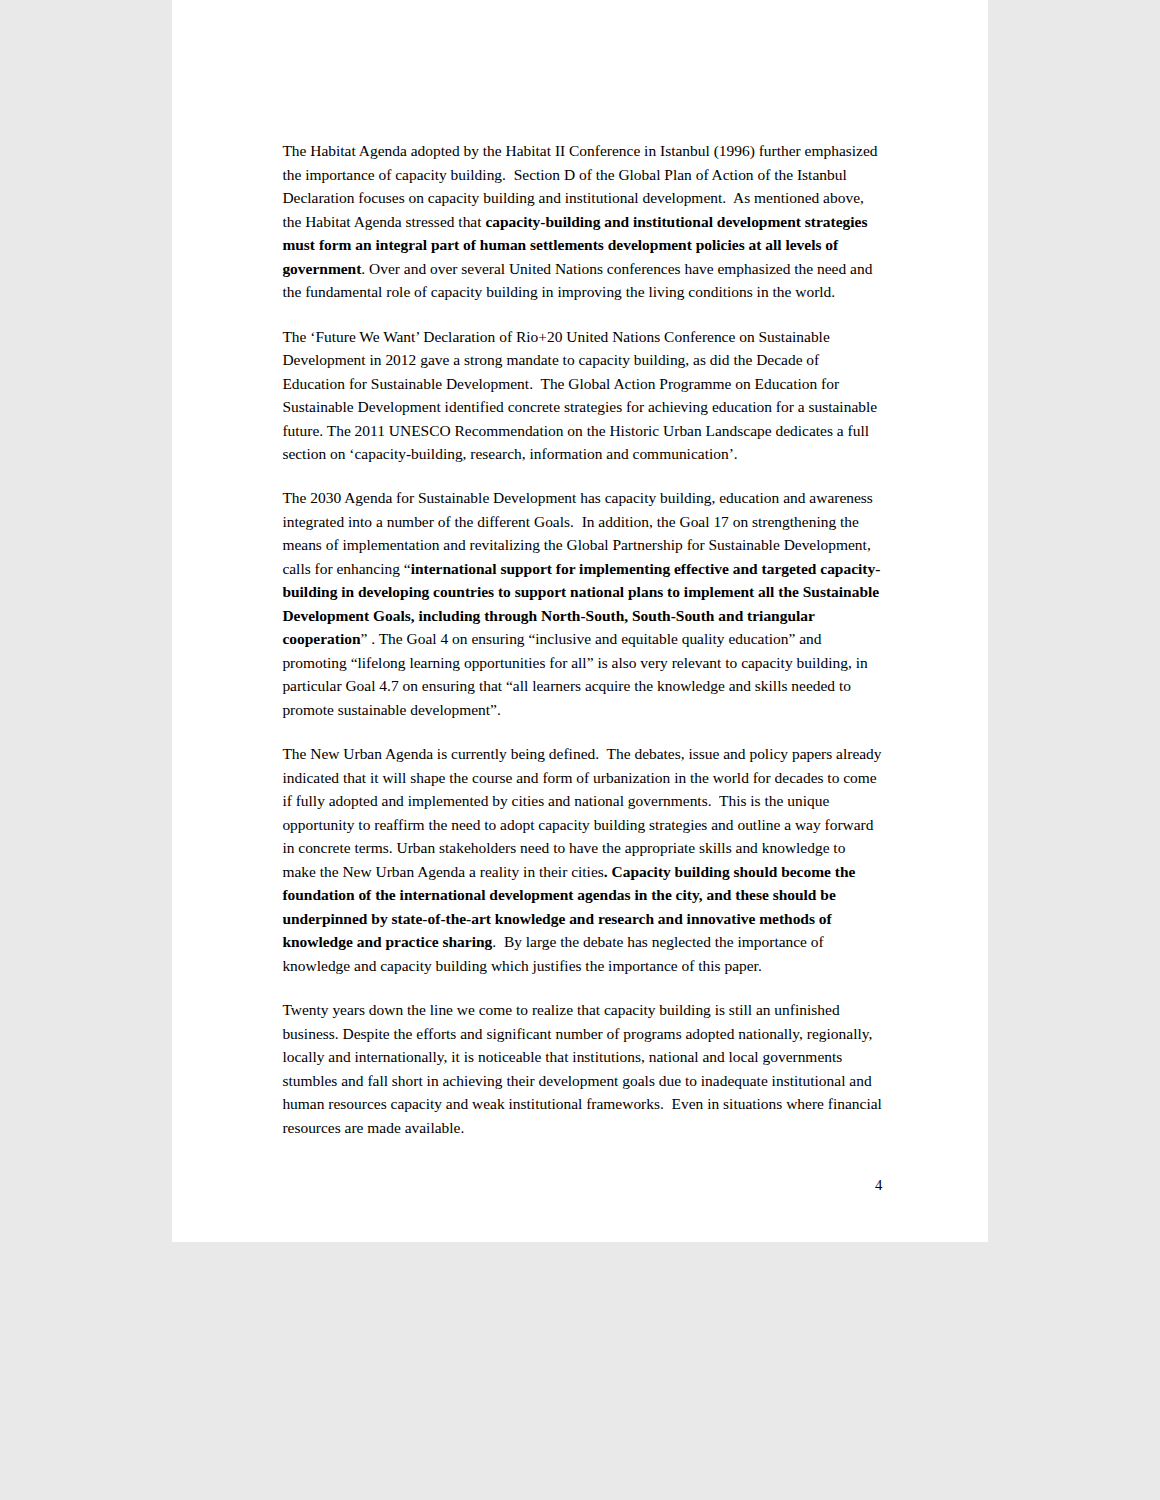The Habitat Agenda adopted by the Habitat II Conference in Istanbul (1996) further emphasized the importance of capacity building. Section D of the Global Plan of Action of the Istanbul Declaration focuses on capacity building and institutional development. As mentioned above, the Habitat Agenda stressed that capacity-building and institutional development strategies must form an integral part of human settlements development policies at all levels of government. Over and over several United Nations conferences have emphasized the need and the fundamental role of capacity building in improving the living conditions in the world.
The ‘Future We Want’ Declaration of Rio+20 United Nations Conference on Sustainable Development in 2012 gave a strong mandate to capacity building, as did the Decade of Education for Sustainable Development. The Global Action Programme on Education for Sustainable Development identified concrete strategies for achieving education for a sustainable future. The 2011 UNESCO Recommendation on the Historic Urban Landscape dedicates a full section on ‘capacity-building, research, information and communication’.
The 2030 Agenda for Sustainable Development has capacity building, education and awareness integrated into a number of the different Goals. In addition, the Goal 17 on strengthening the means of implementation and revitalizing the Global Partnership for Sustainable Development, calls for enhancing “international support for implementing effective and targeted capacity-building in developing countries to support national plans to implement all the Sustainable Development Goals, including through North-South, South-South and triangular cooperation” . The Goal 4 on ensuring “inclusive and equitable quality education” and promoting “lifelong learning opportunities for all” is also very relevant to capacity building, in particular Goal 4.7 on ensuring that “all learners acquire the knowledge and skills needed to promote sustainable development”.
The New Urban Agenda is currently being defined. The debates, issue and policy papers already indicated that it will shape the course and form of urbanization in the world for decades to come if fully adopted and implemented by cities and national governments. This is the unique opportunity to reaffirm the need to adopt capacity building strategies and outline a way forward in concrete terms. Urban stakeholders need to have the appropriate skills and knowledge to make the New Urban Agenda a reality in their cities. Capacity building should become the foundation of the international development agendas in the city, and these should be underpinned by state-of-the-art knowledge and research and innovative methods of knowledge and practice sharing. By large the debate has neglected the importance of knowledge and capacity building which justifies the importance of this paper.
Twenty years down the line we come to realize that capacity building is still an unfinished business. Despite the efforts and significant number of programs adopted nationally, regionally, locally and internationally, it is noticeable that institutions, national and local governments stumbles and fall short in achieving their development goals due to inadequate institutional and human resources capacity and weak institutional frameworks. Even in situations where financial resources are made available.
4